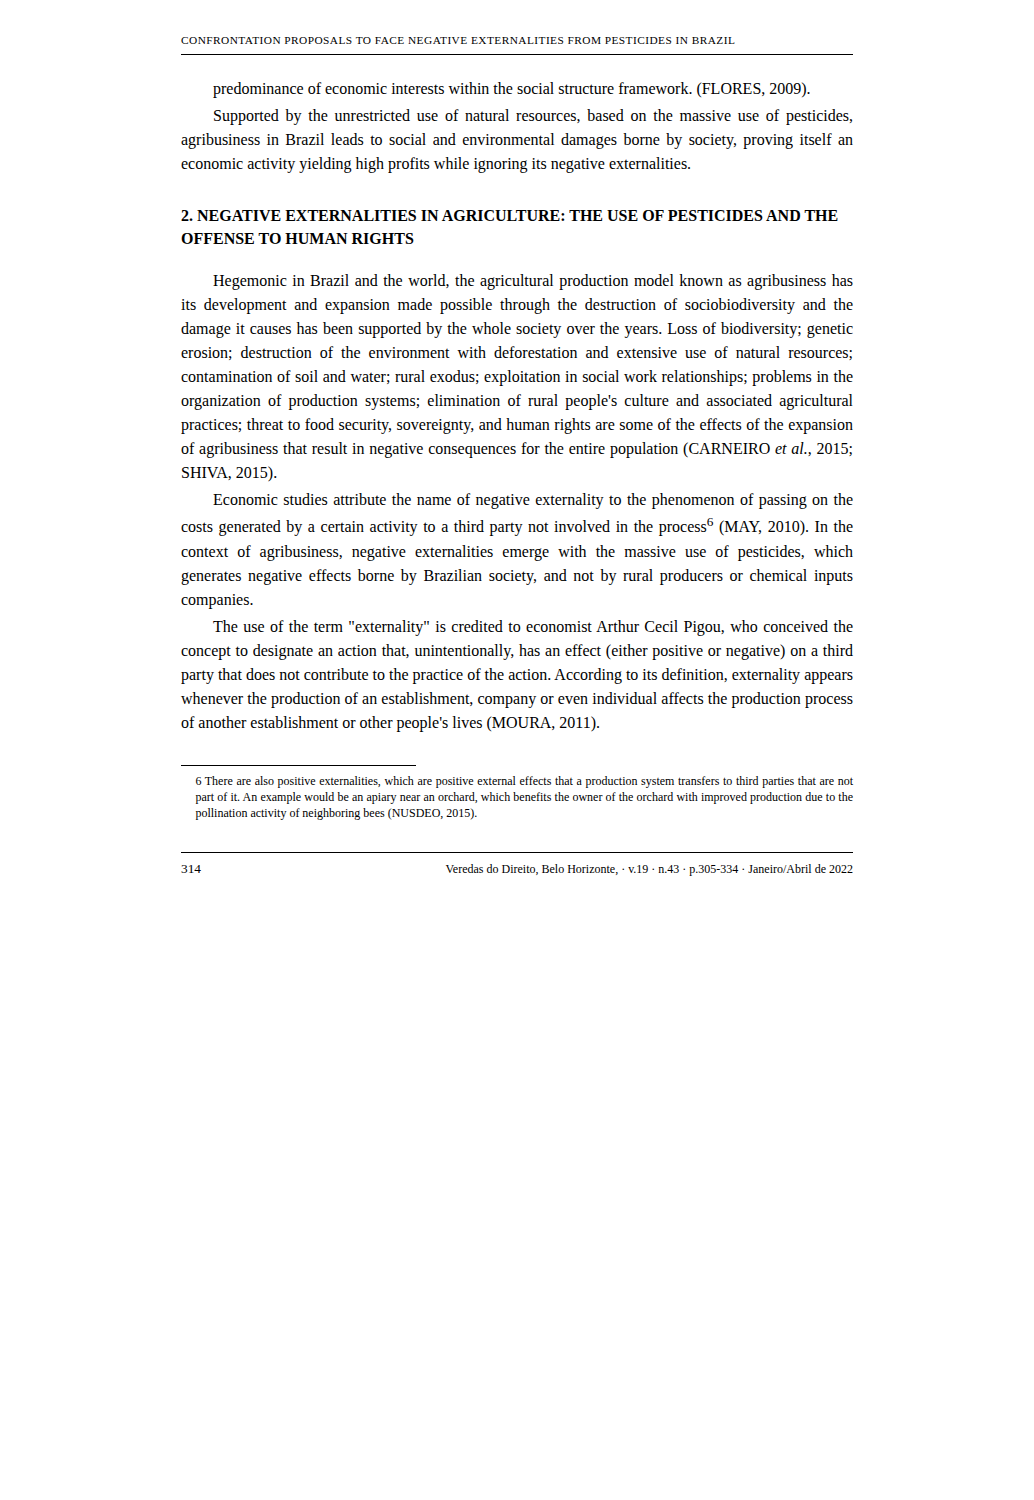Confrontation Proposals to Face Negative Externalities from Pesticides in Brazil
predominance of economic interests within the social structure framework. (FLORES, 2009).
Supported by the unrestricted use of natural resources, based on the massive use of pesticides, agribusiness in Brazil leads to social and environmental damages borne by society, proving itself an economic activity yielding high profits while ignoring its negative externalities.
2. Negative Externalities in Agriculture: The Use of Pesticides and the Offense to Human Rights
Hegemonic in Brazil and the world, the agricultural production model known as agribusiness has its development and expansion made possible through the destruction of sociobiodiversity and the damage it causes has been supported by the whole society over the years. Loss of biodiversity; genetic erosion; destruction of the environment with deforestation and extensive use of natural resources; contamination of soil and water; rural exodus; exploitation in social work relationships; problems in the organization of production systems; elimination of rural people's culture and associated agricultural practices; threat to food security, sovereignty, and human rights are some of the effects of the expansion of agribusiness that result in negative consequences for the entire population (CARNEIRO et al., 2015; SHIVA, 2015).
Economic studies attribute the name of negative externality to the phenomenon of passing on the costs generated by a certain activity to a third party not involved in the process6 (MAY, 2010). In the context of agribusiness, negative externalities emerge with the massive use of pesticides, which generates negative effects borne by Brazilian society, and not by rural producers or chemical inputs companies.
The use of the term "externality" is credited to economist Arthur Cecil Pigou, who conceived the concept to designate an action that, unintentionally, has an effect (either positive or negative) on a third party that does not contribute to the practice of the action. According to its definition, externality appears whenever the production of an establishment, company or even individual affects the production process of another establishment or other people's lives (MOURA, 2011).
6 There are also positive externalities, which are positive external effects that a production system transfers to third parties that are not part of it. An example would be an apiary near an orchard, which benefits the owner of the orchard with improved production due to the pollination activity of neighboring bees (NUSDEO, 2015).
314 Veredas do Direito, Belo Horizonte, · v.19 · n.43 · p.305-334 · Janeiro/Abril de 2022